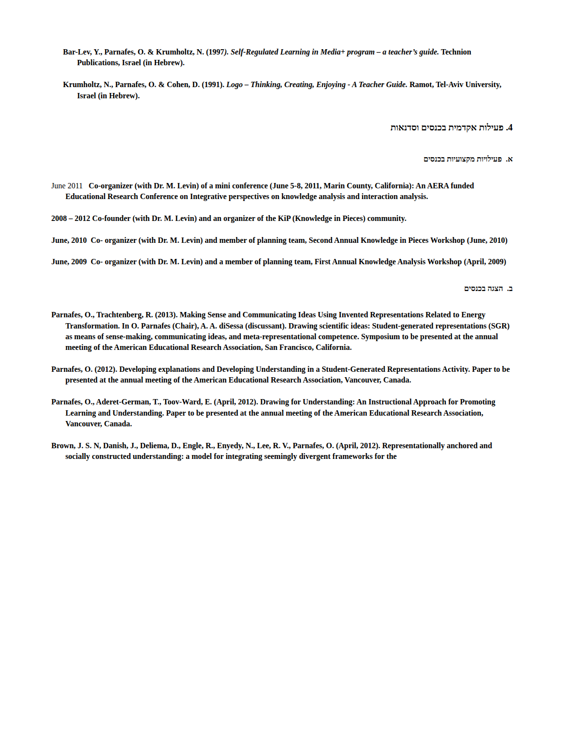Bar-Lev, Y., Parnafes, O. & Krumholtz, N. (1997). Self-Regulated Learning in Media+ program – a teacher’s guide. Technion Publications, Israel (in Hebrew).
Krumholtz, N., Parnafes, O. & Cohen, D. (1991). Logo – Thinking, Creating, Enjoying - A Teacher Guide. Ramot, Tel-Aviv University, Israel (in Hebrew).
4. פעילות אקדמית בכנסים וסדנאות
א. פעילויות מקצועיות בכנסים
June 2011 Co-organizer (with Dr. M. Levin) of a mini conference (June 5-8, 2011, Marin County, California): An AERA funded Educational Research Conference on Integrative perspectives on knowledge analysis and interaction analysis.
2008 – 2012 Co-founder (with Dr. M. Levin) and an organizer of the KiP (Knowledge in Pieces) community.
June, 2010 Co- organizer (with Dr. M. Levin) and member of planning team, Second Annual Knowledge in Pieces Workshop (June, 2010)
June, 2009 Co- organizer (with Dr. M. Levin) and a member of planning team, First Annual Knowledge Analysis Workshop (April, 2009)
ב. הצגה בכנסים
Parnafes, O., Trachtenberg, R. (2013). Making Sense and Communicating Ideas Using Invented Representations Related to Energy Transformation. In O. Parnafes (Chair), A. A. diSessa (discussant). Drawing scientific ideas: Student-generated representations (SGR) as means of sense-making, communicating ideas, and meta-representational competence. Symposium to be presented at the annual meeting of the American Educational Research Association, San Francisco, California.
Parnafes, O. (2012). Developing explanations and Developing Understanding in a Student-Generated Representations Activity. Paper to be presented at the annual meeting of the American Educational Research Association, Vancouver, Canada.
Parnafes, O., Aderet-German, T., Toov-Ward, E. (April, 2012). Drawing for Understanding: An Instructional Approach for Promoting Learning and Understanding. Paper to be presented at the annual meeting of the American Educational Research Association, Vancouver, Canada.
Brown, J. S. N, Danish, J., Deliema, D., Engle, R., Enyedy, N., Lee, R. V., Parnafes, O. (April, 2012). Representationally anchored and socially constructed understanding: a model for integrating seemingly divergent frameworks for the